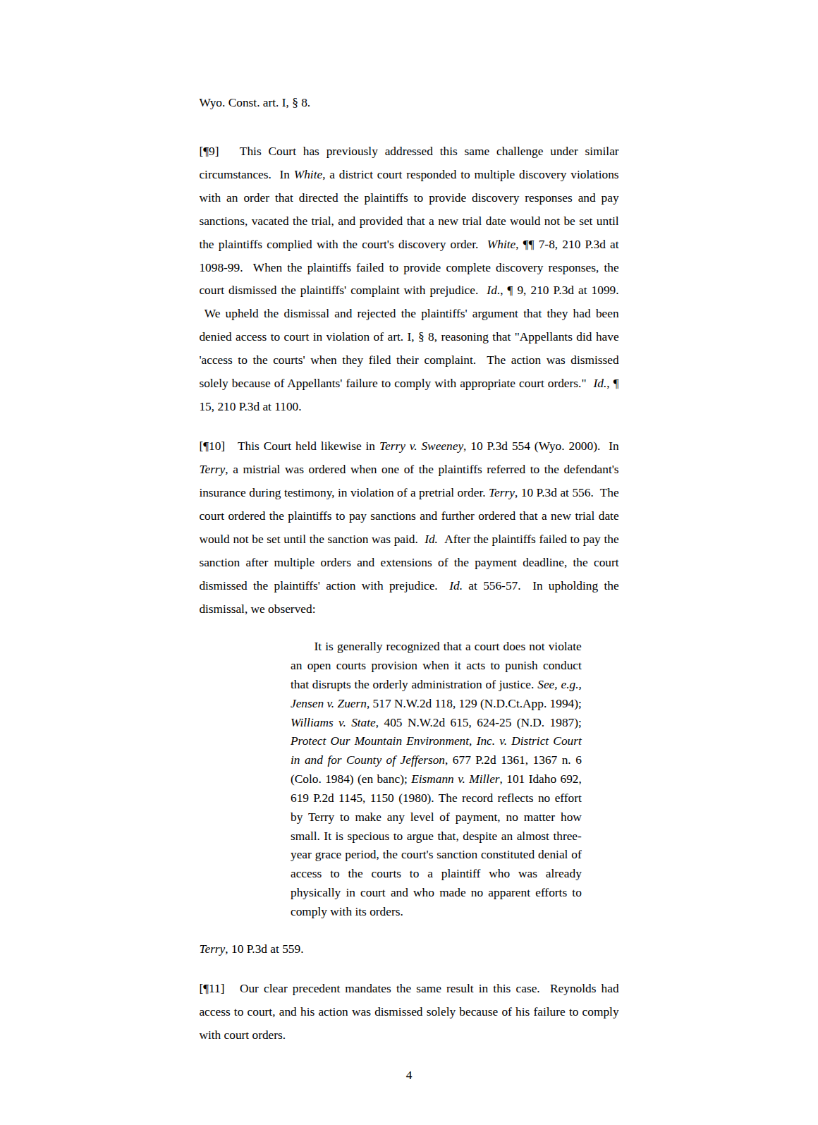Wyo. Const. art. I, § 8.
[¶9] This Court has previously addressed this same challenge under similar circumstances. In White, a district court responded to multiple discovery violations with an order that directed the plaintiffs to provide discovery responses and pay sanctions, vacated the trial, and provided that a new trial date would not be set until the plaintiffs complied with the court's discovery order. White, ¶¶ 7-8, 210 P.3d at 1098-99. When the plaintiffs failed to provide complete discovery responses, the court dismissed the plaintiffs' complaint with prejudice. Id., ¶ 9, 210 P.3d at 1099. We upheld the dismissal and rejected the plaintiffs' argument that they had been denied access to court in violation of art. I, § 8, reasoning that "Appellants did have 'access to the courts' when they filed their complaint. The action was dismissed solely because of Appellants' failure to comply with appropriate court orders." Id., ¶ 15, 210 P.3d at 1100.
[¶10] This Court held likewise in Terry v. Sweeney, 10 P.3d 554 (Wyo. 2000). In Terry, a mistrial was ordered when one of the plaintiffs referred to the defendant's insurance during testimony, in violation of a pretrial order. Terry, 10 P.3d at 556. The court ordered the plaintiffs to pay sanctions and further ordered that a new trial date would not be set until the sanction was paid. Id. After the plaintiffs failed to pay the sanction after multiple orders and extensions of the payment deadline, the court dismissed the plaintiffs' action with prejudice. Id. at 556-57. In upholding the dismissal, we observed:
It is generally recognized that a court does not violate an open courts provision when it acts to punish conduct that disrupts the orderly administration of justice. See, e.g., Jensen v. Zuern, 517 N.W.2d 118, 129 (N.D.Ct.App. 1994); Williams v. State, 405 N.W.2d 615, 624-25 (N.D. 1987); Protect Our Mountain Environment, Inc. v. District Court in and for County of Jefferson, 677 P.2d 1361, 1367 n. 6 (Colo. 1984) (en banc); Eismann v. Miller, 101 Idaho 692, 619 P.2d 1145, 1150 (1980). The record reflects no effort by Terry to make any level of payment, no matter how small. It is specious to argue that, despite an almost three-year grace period, the court's sanction constituted denial of access to the courts to a plaintiff who was already physically in court and who made no apparent efforts to comply with its orders.
Terry, 10 P.3d at 559.
[¶11] Our clear precedent mandates the same result in this case. Reynolds had access to court, and his action was dismissed solely because of his failure to comply with court orders.
4